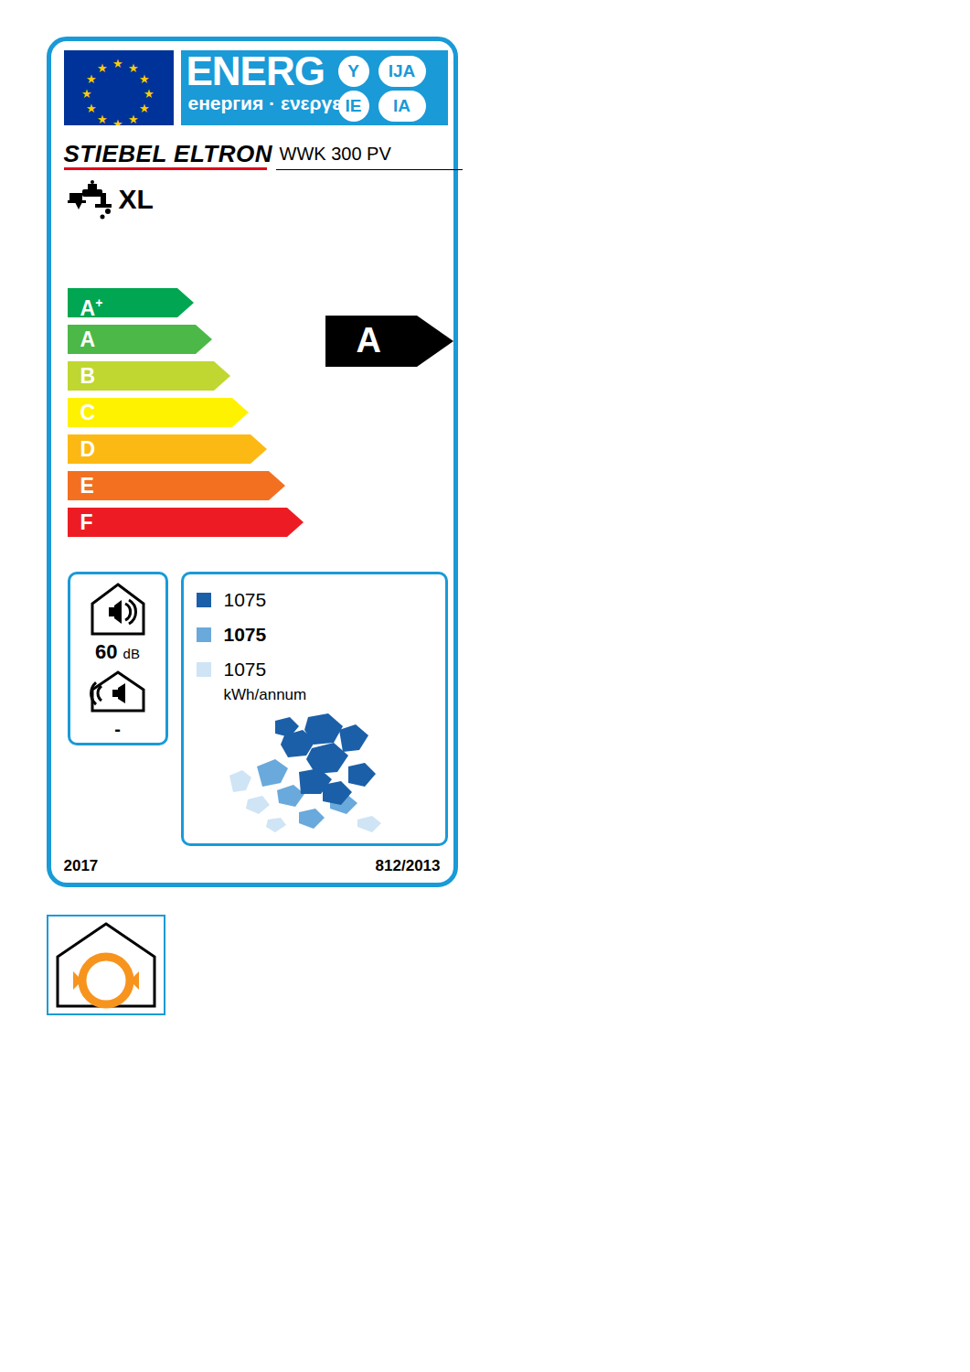★ ★ ★ ★ ★ ★ ★ ★ ★ ★ ★ ★
ENERG
енергия · ενεργεια
Y
IJA
IE
IA
STIEBEL ELTRON
WWK 300 PV
XL
A+
A
B
C
D
E
F
A
60 dB
-
1075
1075
1075
kWh/annum
2017
812/2013